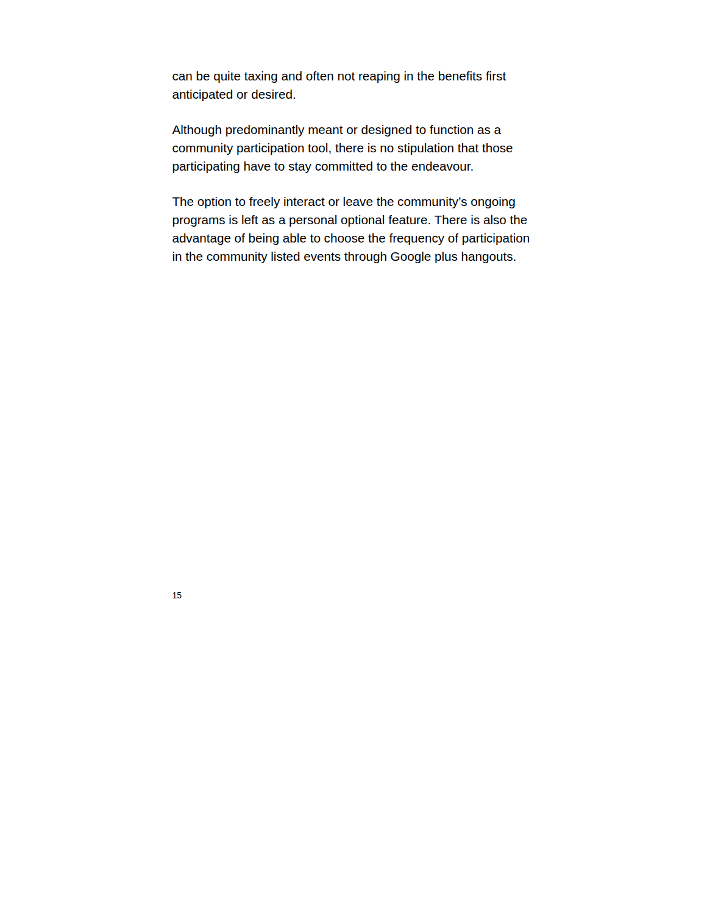can be quite taxing and often not reaping in the benefits first anticipated or desired.
Although predominantly meant or designed to function as a community participation tool, there is no stipulation that those participating have to stay committed to the endeavour.
The option to freely interact or leave the community’s ongoing programs is left as a personal optional feature. There is also the advantage of being able to choose the frequency of participation in the community listed events through Google plus hangouts.
15